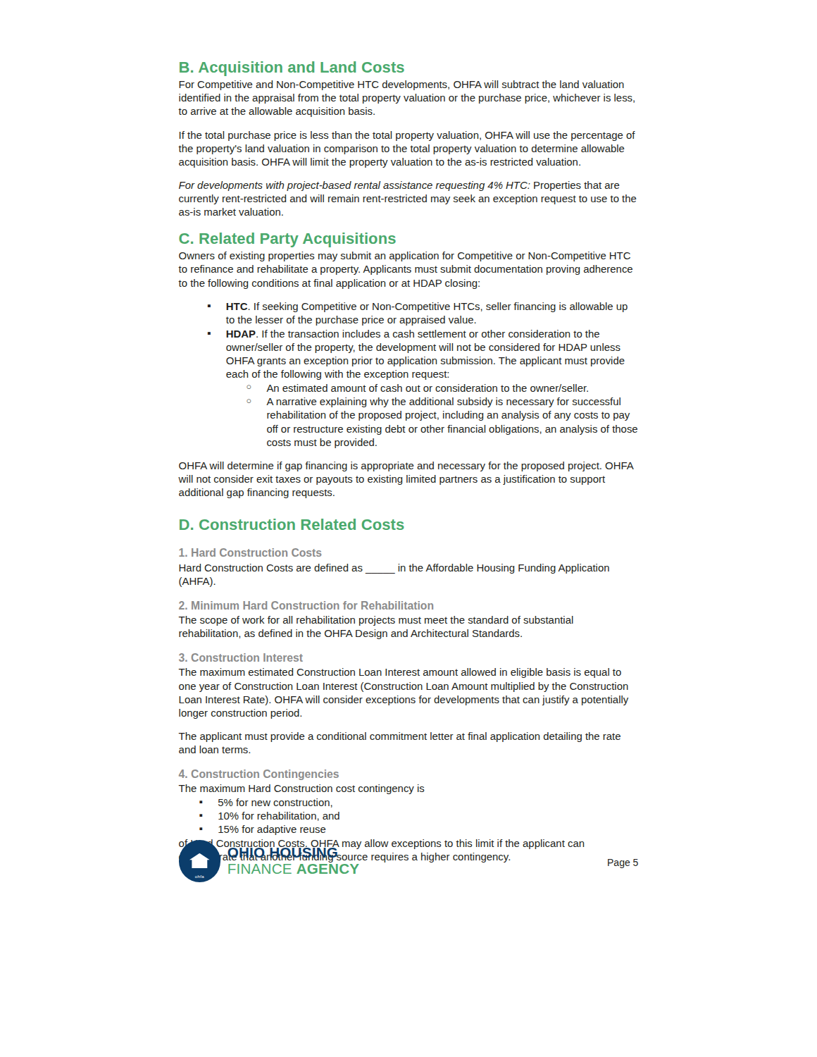B. Acquisition and Land Costs
For Competitive and Non-Competitive HTC developments, OHFA will subtract the land valuation identified in the appraisal from the total property valuation or the purchase price, whichever is less, to arrive at the allowable acquisition basis.
If the total purchase price is less than the total property valuation, OHFA will use the percentage of the property's land valuation in comparison to the total property valuation to determine allowable acquisition basis. OHFA will limit the property valuation to the as-is restricted valuation.
For developments with project-based rental assistance requesting 4% HTC: Properties that are currently rent-restricted and will remain rent-restricted may seek an exception request to use to the as-is market valuation.
C. Related Party Acquisitions
Owners of existing properties may submit an application for Competitive or Non-Competitive HTC to refinance and rehabilitate a property. Applicants must submit documentation proving adherence to the following conditions at final application or at HDAP closing:
HTC. If seeking Competitive or Non-Competitive HTCs, seller financing is allowable up to the lesser of the purchase price or appraised value.
HDAP. If the transaction includes a cash settlement or other consideration to the owner/seller of the property, the development will not be considered for HDAP unless OHFA grants an exception prior to application submission. The applicant must provide each of the following with the exception request:
An estimated amount of cash out or consideration to the owner/seller.
A narrative explaining why the additional subsidy is necessary for successful rehabilitation of the proposed project, including an analysis of any costs to pay off or restructure existing debt or other financial obligations, an analysis of those costs must be provided.
OHFA will determine if gap financing is appropriate and necessary for the proposed project. OHFA will not consider exit taxes or payouts to existing limited partners as a justification to support additional gap financing requests.
D. Construction Related Costs
1. Hard Construction Costs
Hard Construction Costs are defined as _____ in the Affordable Housing Funding Application (AHFA).
2. Minimum Hard Construction for Rehabilitation
The scope of work for all rehabilitation projects must meet the standard of substantial rehabilitation, as defined in the OHFA Design and Architectural Standards.
3. Construction Interest
The maximum estimated Construction Loan Interest amount allowed in eligible basis is equal to one year of Construction Loan Interest (Construction Loan Amount multiplied by the Construction Loan Interest Rate). OHFA will consider exceptions for developments that can justify a potentially longer construction period.
The applicant must provide a conditional commitment letter at final application detailing the rate and loan terms.
4. Construction Contingencies
The maximum Hard Construction cost contingency is
5% for new construction,
10% for rehabilitation, and
15% for adaptive reuse
of Hard Construction Costs. OHFA may allow exceptions to this limit if the applicant can demonstrate that another funding source requires a higher contingency.
OHIO HOUSING
FINANCE AGENCY
Page 5